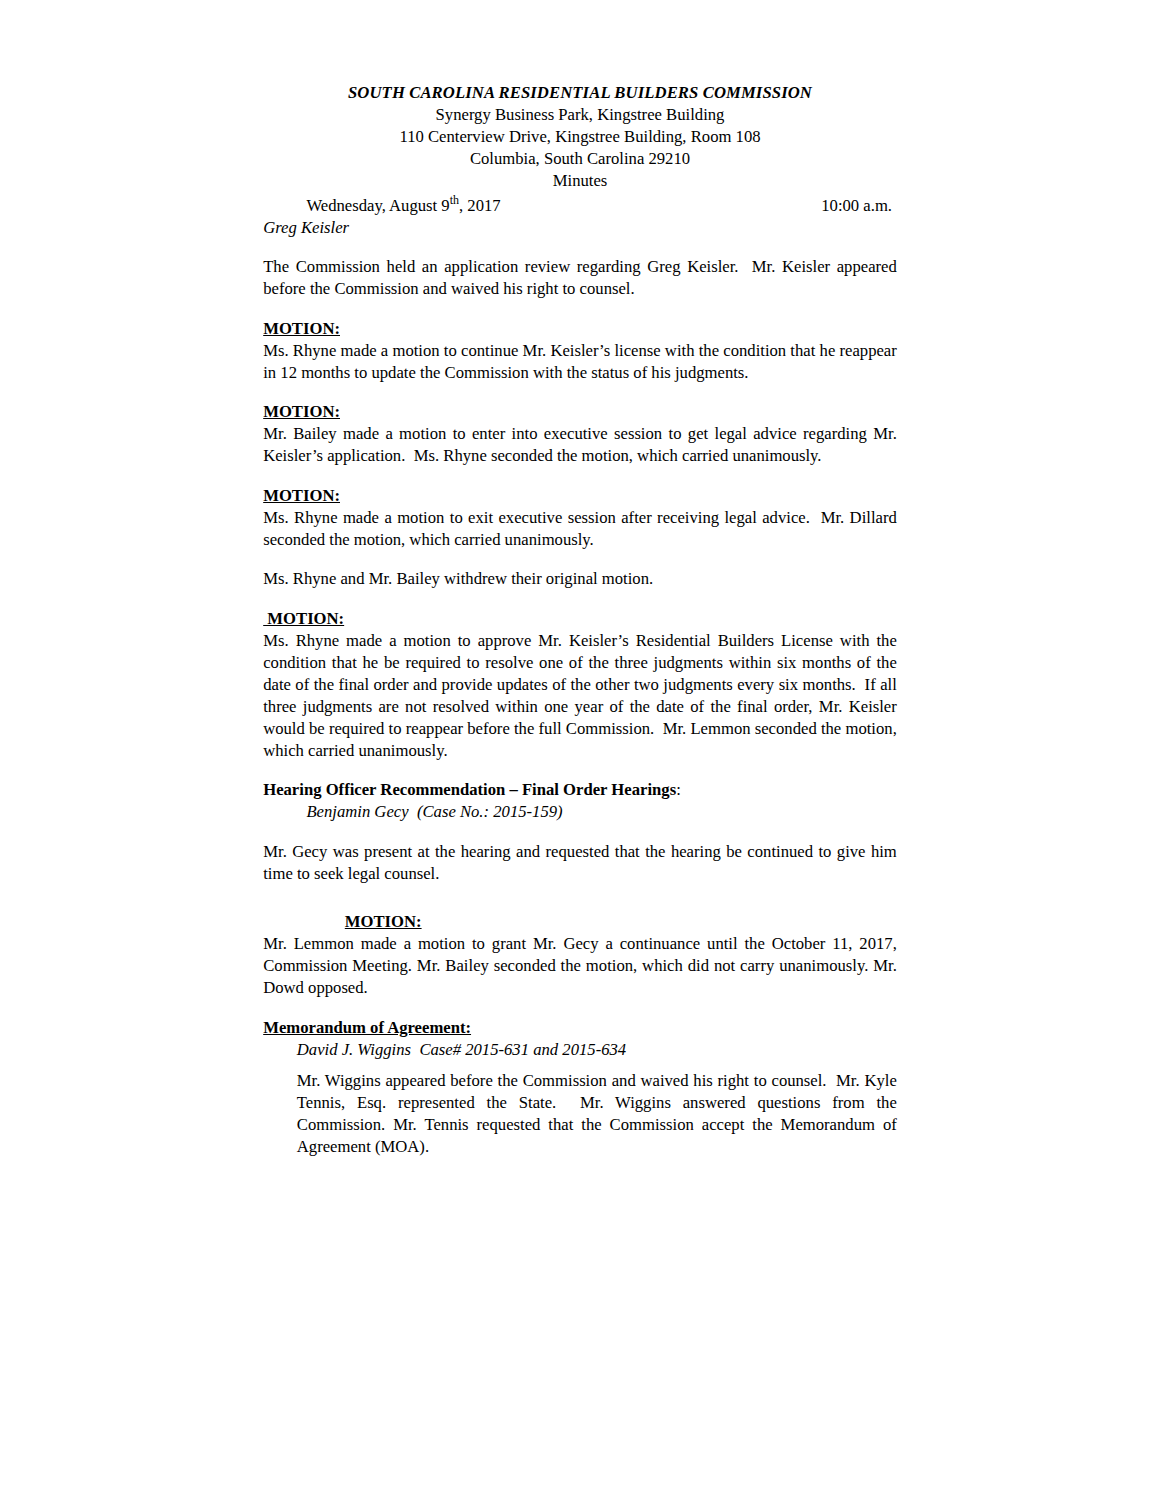SOUTH CAROLINA RESIDENTIAL BUILDERS COMMISSION
Synergy Business Park, Kingstree Building
110 Centerview Drive, Kingstree Building, Room 108
Columbia, South Carolina 29210
Minutes
Wednesday, August 9th, 2017 10:00 a.m.
Greg Keisler
The Commission held an application review regarding Greg Keisler. Mr. Keisler appeared before the Commission and waived his right to counsel.
MOTION:
Ms. Rhyne made a motion to continue Mr. Keisler’s license with the condition that he reappear in 12 months to update the Commission with the status of his judgments.
MOTION:
Mr. Bailey made a motion to enter into executive session to get legal advice regarding Mr. Keisler’s application. Ms. Rhyne seconded the motion, which carried unanimously.
MOTION:
Ms. Rhyne made a motion to exit executive session after receiving legal advice. Mr. Dillard seconded the motion, which carried unanimously.
Ms. Rhyne and Mr. Bailey withdrew their original motion.
MOTION:
Ms. Rhyne made a motion to approve Mr. Keisler’s Residential Builders License with the condition that he be required to resolve one of the three judgments within six months of the date of the final order and provide updates of the other two judgments every six months. If all three judgments are not resolved within one year of the date of the final order, Mr. Keisler would be required to reappear before the full Commission. Mr. Lemmon seconded the motion, which carried unanimously.
Hearing Officer Recommendation – Final Order Hearings:
Benjamin Gecy (Case No.: 2015-159)
Mr. Gecy was present at the hearing and requested that the hearing be continued to give him time to seek legal counsel.
MOTION:
Mr. Lemmon made a motion to grant Mr. Gecy a continuance until the October 11, 2017, Commission Meeting. Mr. Bailey seconded the motion, which did not carry unanimously. Mr. Dowd opposed.
Memorandum of Agreement:
David J. Wiggins Case# 2015-631 and 2015-634
Mr. Wiggins appeared before the Commission and waived his right to counsel. Mr. Kyle Tennis, Esq. represented the State. Mr. Wiggins answered questions from the Commission. Mr. Tennis requested that the Commission accept the Memorandum of Agreement (MOA).